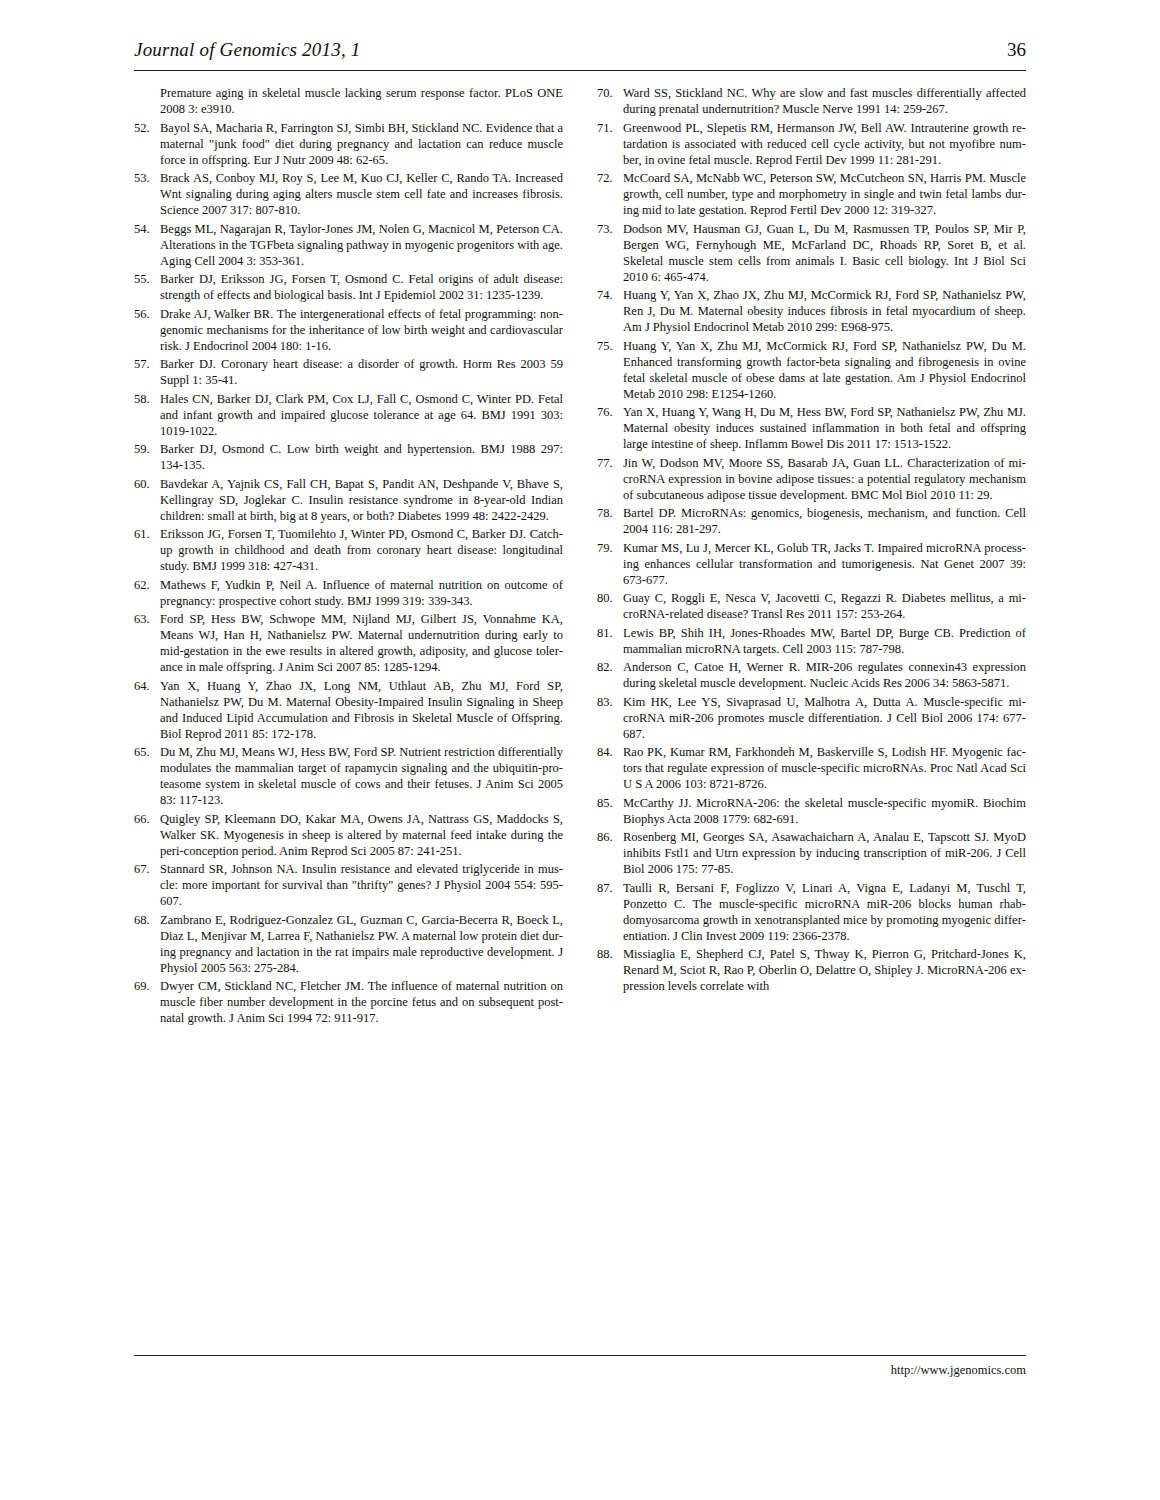Journal of Genomics 2013, 1
36
Premature aging in skeletal muscle lacking serum response factor. PLoS ONE 2008 3: e3910.
52. Bayol SA, Macharia R, Farrington SJ, Simbi BH, Stickland NC. Evidence that a maternal "junk food" diet during pregnancy and lactation can reduce muscle force in offspring. Eur J Nutr 2009 48: 62-65.
53. Brack AS, Conboy MJ, Roy S, Lee M, Kuo CJ, Keller C, Rando TA. Increased Wnt signaling during aging alters muscle stem cell fate and increases fibrosis. Science 2007 317: 807-810.
54. Beggs ML, Nagarajan R, Taylor-Jones JM, Nolen G, Macnicol M, Peterson CA. Alterations in the TGFbeta signaling pathway in myogenic progenitors with age. Aging Cell 2004 3: 353-361.
55. Barker DJ, Eriksson JG, Forsen T, Osmond C. Fetal origins of adult disease: strength of effects and biological basis. Int J Epidemiol 2002 31: 1235-1239.
56. Drake AJ, Walker BR. The intergenerational effects of fetal programming: non-genomic mechanisms for the inheritance of low birth weight and cardiovascular risk. J Endocrinol 2004 180: 1-16.
57. Barker DJ. Coronary heart disease: a disorder of growth. Horm Res 2003 59 Suppl 1: 35-41.
58. Hales CN, Barker DJ, Clark PM, Cox LJ, Fall C, Osmond C, Winter PD. Fetal and infant growth and impaired glucose tolerance at age 64. BMJ 1991 303: 1019-1022.
59. Barker DJ, Osmond C. Low birth weight and hypertension. BMJ 1988 297: 134-135.
60. Bavdekar A, Yajnik CS, Fall CH, Bapat S, Pandit AN, Deshpande V, Bhave S, Kellingray SD, Joglekar C. Insulin resistance syndrome in 8-year-old Indian children: small at birth, big at 8 years, or both? Diabetes 1999 48: 2422-2429.
61. Eriksson JG, Forsen T, Tuomilehto J, Winter PD, Osmond C, Barker DJ. Catch-up growth in childhood and death from coronary heart disease: longitudinal study. BMJ 1999 318: 427-431.
62. Mathews F, Yudkin P, Neil A. Influence of maternal nutrition on outcome of pregnancy: prospective cohort study. BMJ 1999 319: 339-343.
63. Ford SP, Hess BW, Schwope MM, Nijland MJ, Gilbert JS, Vonnahme KA, Means WJ, Han H, Nathanielsz PW. Maternal undernutrition during early to mid-gestation in the ewe results in altered growth, adiposity, and glucose tolerance in male offspring. J Anim Sci 2007 85: 1285-1294.
64. Yan X, Huang Y, Zhao JX, Long NM, Uthlaut AB, Zhu MJ, Ford SP, Nathanielsz PW, Du M. Maternal Obesity-Impaired Insulin Signaling in Sheep and Induced Lipid Accumulation and Fibrosis in Skeletal Muscle of Offspring. Biol Reprod 2011 85: 172-178.
65. Du M, Zhu MJ, Means WJ, Hess BW, Ford SP. Nutrient restriction differentially modulates the mammalian target of rapamycin signaling and the ubiquitin-proteasome system in skeletal muscle of cows and their fetuses. J Anim Sci 2005 83: 117-123.
66. Quigley SP, Kleemann DO, Kakar MA, Owens JA, Nattrass GS, Maddocks S, Walker SK. Myogenesis in sheep is altered by maternal feed intake during the peri-conception period. Anim Reprod Sci 2005 87: 241-251.
67. Stannard SR, Johnson NA. Insulin resistance and elevated triglyceride in muscle: more important for survival than "thrifty" genes? J Physiol 2004 554: 595-607.
68. Zambrano E, Rodriguez-Gonzalez GL, Guzman C, Garcia-Becerra R, Boeck L, Diaz L, Menjivar M, Larrea F, Nathanielsz PW. A maternal low protein diet during pregnancy and lactation in the rat impairs male reproductive development. J Physiol 2005 563: 275-284.
69. Dwyer CM, Stickland NC, Fletcher JM. The influence of maternal nutrition on muscle fiber number development in the porcine fetus and on subsequent postnatal growth. J Anim Sci 1994 72: 911-917.
70. Ward SS, Stickland NC. Why are slow and fast muscles differentially affected during prenatal undernutrition? Muscle Nerve 1991 14: 259-267.
71. Greenwood PL, Slepetis RM, Hermanson JW, Bell AW. Intrauterine growth retardation is associated with reduced cell cycle activity, but not myofibre number, in ovine fetal muscle. Reprod Fertil Dev 1999 11: 281-291.
72. McCoard SA, McNabb WC, Peterson SW, McCutcheon SN, Harris PM. Muscle growth, cell number, type and morphometry in single and twin fetal lambs during mid to late gestation. Reprod Fertil Dev 2000 12: 319-327.
73. Dodson MV, Hausman GJ, Guan L, Du M, Rasmussen TP, Poulos SP, Mir P, Bergen WG, Fernyhough ME, McFarland DC, Rhoads RP, Soret B, et al. Skeletal muscle stem cells from animals I. Basic cell biology. Int J Biol Sci 2010 6: 465-474.
74. Huang Y, Yan X, Zhao JX, Zhu MJ, McCormick RJ, Ford SP, Nathanielsz PW, Ren J, Du M. Maternal obesity induces fibrosis in fetal myocardium of sheep. Am J Physiol Endocrinol Metab 2010 299: E968-975.
75. Huang Y, Yan X, Zhu MJ, McCormick RJ, Ford SP, Nathanielsz PW, Du M. Enhanced transforming growth factor-beta signaling and fibrogenesis in ovine fetal skeletal muscle of obese dams at late gestation. Am J Physiol Endocrinol Metab 2010 298: E1254-1260.
76. Yan X, Huang Y, Wang H, Du M, Hess BW, Ford SP, Nathanielsz PW, Zhu MJ. Maternal obesity induces sustained inflammation in both fetal and offspring large intestine of sheep. Inflamm Bowel Dis 2011 17: 1513-1522.
77. Jin W, Dodson MV, Moore SS, Basarab JA, Guan LL. Characterization of microRNA expression in bovine adipose tissues: a potential regulatory mechanism of subcutaneous adipose tissue development. BMC Mol Biol 2010 11: 29.
78. Bartel DP. MicroRNAs: genomics, biogenesis, mechanism, and function. Cell 2004 116: 281-297.
79. Kumar MS, Lu J, Mercer KL, Golub TR, Jacks T. Impaired microRNA processing enhances cellular transformation and tumorigenesis. Nat Genet 2007 39: 673-677.
80. Guay C, Roggli E, Nesca V, Jacovetti C, Regazzi R. Diabetes mellitus, a microRNA-related disease? Transl Res 2011 157: 253-264.
81. Lewis BP, Shih IH, Jones-Rhoades MW, Bartel DP, Burge CB. Prediction of mammalian microRNA targets. Cell 2003 115: 787-798.
82. Anderson C, Catoe H, Werner R. MIR-206 regulates connexin43 expression during skeletal muscle development. Nucleic Acids Res 2006 34: 5863-5871.
83. Kim HK, Lee YS, Sivaprasad U, Malhotra A, Dutta A. Muscle-specific microRNA miR-206 promotes muscle differentiation. J Cell Biol 2006 174: 677-687.
84. Rao PK, Kumar RM, Farkhondeh M, Baskerville S, Lodish HF. Myogenic factors that regulate expression of muscle-specific microRNAs. Proc Natl Acad Sci U S A 2006 103: 8721-8726.
85. McCarthy JJ. MicroRNA-206: the skeletal muscle-specific myomiR. Biochim Biophys Acta 2008 1779: 682-691.
86. Rosenberg MI, Georges SA, Asawachaicharn A, Analau E, Tapscott SJ. MyoD inhibits Fstl1 and Utrn expression by inducing transcription of miR-206. J Cell Biol 2006 175: 77-85.
87. Taulli R, Bersani F, Foglizzo V, Linari A, Vigna E, Ladanyi M, Tuschl T, Ponzetto C. The muscle-specific microRNA miR-206 blocks human rhabdomyosarcoma growth in xenotransplanted mice by promoting myogenic differentiation. J Clin Invest 2009 119: 2366-2378.
88. Missiaglia E, Shepherd CJ, Patel S, Thway K, Pierron G, Pritchard-Jones K, Renard M, Sciot R, Rao P, Oberlin O, Delattre O, Shipley J. MicroRNA-206 expression levels correlate with
http://www.jgenomics.com